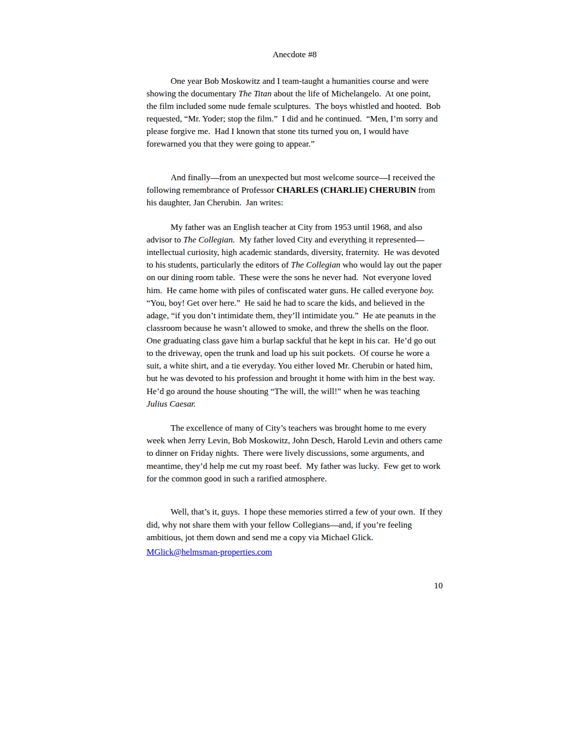Anecdote #8
One year Bob Moskowitz and I team-taught a humanities course and were showing the documentary The Titan about the life of Michelangelo. At one point, the film included some nude female sculptures. The boys whistled and hooted. Bob requested, “Mr. Yoder; stop the film.” I did and he continued. “Men, I’m sorry and please forgive me. Had I known that stone tits turned you on, I would have forewarned you that they were going to appear.”
And finally—from an unexpected but most welcome source—I received the following remembrance of Professor CHARLES (CHARLIE) CHERUBIN from his daughter, Jan Cherubin. Jan writes:
My father was an English teacher at City from 1953 until 1968, and also advisor to The Collegian. My father loved City and everything it represented—intellectual curiosity, high academic standards, diversity, fraternity. He was devoted to his students, particularly the editors of The Collegian who would lay out the paper on our dining room table. These were the sons he never had. Not everyone loved him. He came home with piles of confiscated water guns. He called everyone boy. “You, boy! Get over here.” He said he had to scare the kids, and believed in the adage, “if you don’t intimidate them, they’ll intimidate you.” He ate peanuts in the classroom because he wasn’t allowed to smoke, and threw the shells on the floor. One graduating class gave him a burlap sackful that he kept in his car. He’d go out to the driveway, open the trunk and load up his suit pockets. Of course he wore a suit, a white shirt, and a tie everyday. You either loved Mr. Cherubin or hated him, but he was devoted to his profession and brought it home with him in the best way. He’d go around the house shouting “The will, the will!” when he was teaching Julius Caesar.
The excellence of many of City’s teachers was brought home to me every week when Jerry Levin, Bob Moskowitz, John Desch, Harold Levin and others came to dinner on Friday nights. There were lively discussions, some arguments, and meantime, they’d help me cut my roast beef. My father was lucky. Few get to work for the common good in such a rarified atmosphere.
Well, that’s it, guys. I hope these memories stirred a few of your own. If they did, why not share them with your fellow Collegians—and, if you’re feeling ambitious, jot them down and send me a copy via Michael Glick.
MGlick@helmsman-properties.com
10